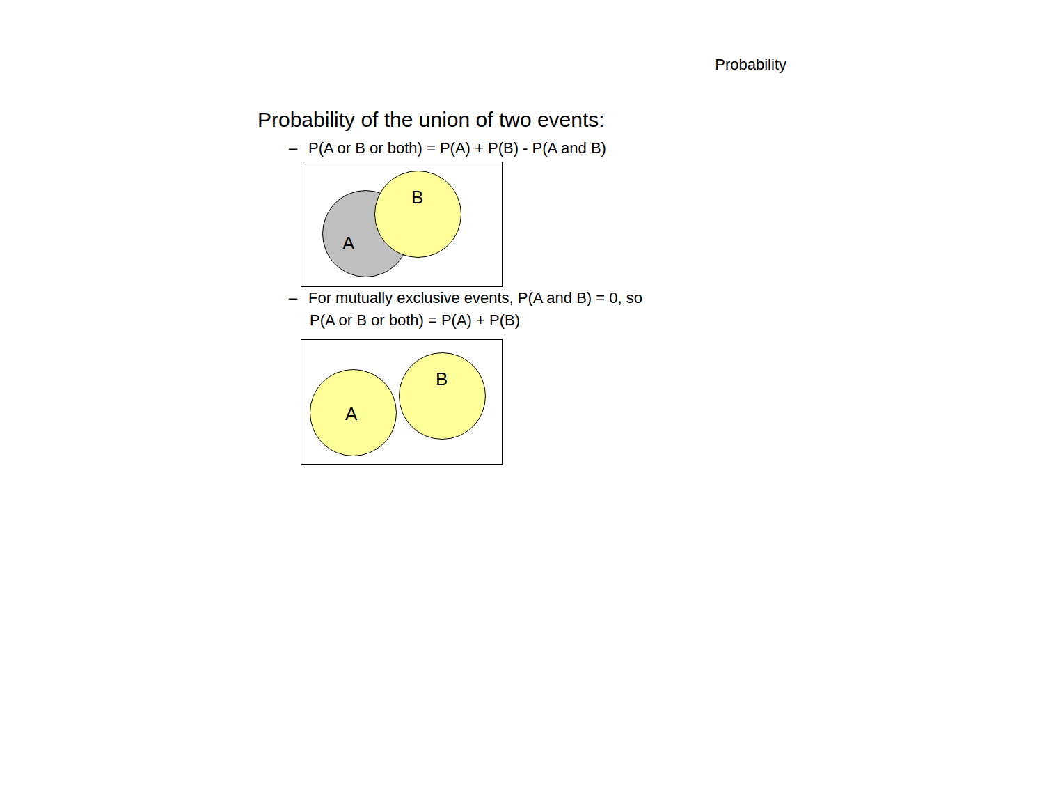Probability
Probability of the union of two events:
–P(A or B or both) = P(A) + P(B) - P(A and B)
A
B
–For mutually exclusive events, P(A and B) = 0, so P(A or B or both) = P(A) + P(B)
A
B